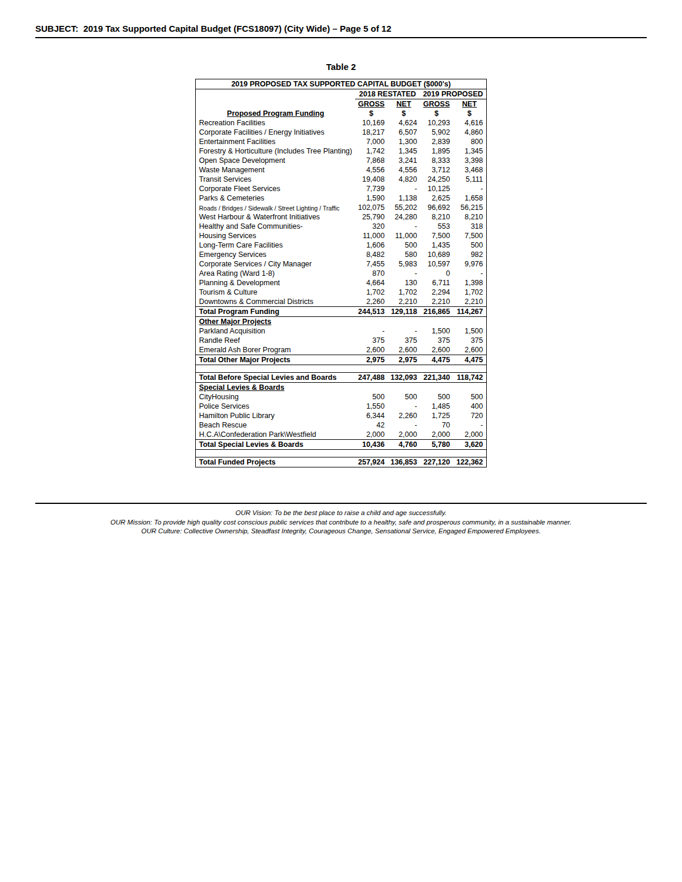SUBJECT: 2019 Tax Supported Capital Budget (FCS18097) (City Wide) – Page 5 of 12
Table 2
| 2019 PROPOSED TAX SUPPORTED CAPITAL BUDGET ($000's) |
| | 2018 RESTATED | 2019 PROPOSED |
| | GROSS | NET | GROSS | NET |
| Proposed Program Funding | $ | $ | $ | $ |
| Recreation Facilities | 10,169 | 4,624 | 10,293 | 4,616 |
| Corporate Facilities / Energy Initiatives | 18,217 | 6,507 | 5,902 | 4,860 |
| Entertainment Facilities | 7,000 | 1,300 | 2,839 | 800 |
| Forestry & Horticulture (Includes Tree Planting) | 1,742 | 1,345 | 1,895 | 1,345 |
| Open Space Development | 7,868 | 3,241 | 8,333 | 3,398 |
| Waste Management | 4,556 | 4,556 | 3,712 | 3,468 |
| Transit Services | 19,408 | 4,820 | 24,250 | 5,111 |
| Corporate Fleet Services | 7,739 | - | 10,125 | - |
| Parks & Cemeteries | 1,590 | 1,138 | 2,625 | 1,658 |
| Roads / Bridges / Sidewalk / Street Lighting / Traffic | 102,075 | 55,202 | 96,692 | 56,215 |
| West Harbour & Waterfront Initiatives | 25,790 | 24,280 | 8,210 | 8,210 |
| Healthy and Safe Communities- | 320 | - | 553 | 318 |
| Housing Services | 11,000 | 11,000 | 7,500 | 7,500 |
| Long-Term Care Facilities | 1,606 | 500 | 1,435 | 500 |
| Emergency Services | 8,482 | 580 | 10,689 | 982 |
| Corporate Services / City Manager | 7,455 | 5,983 | 10,597 | 9,976 |
| Area Rating (Ward 1-8) | 870 | - | 0 | - |
| Planning & Development | 4,664 | 130 | 6,711 | 1,398 |
| Tourism & Culture | 1,702 | 1,702 | 2,294 | 1,702 |
| Downtowns & Commercial Districts | 2,260 | 2,210 | 2,210 | 2,210 |
| Total Program Funding | 244,513 | 129,118 | 216,865 | 114,267 |
| Other Major Projects | | | | |
| Parkland Acquisition | - | - | 1,500 | 1,500 |
| Randle Reef | 375 | 375 | 375 | 375 |
| Emerald Ash Borer Program | 2,600 | 2,600 | 2,600 | 2,600 |
| Total Other Major Projects | 2,975 | 2,975 | 4,475 | 4,475 |
| Total Before Special Levies and Boards | 247,488 | 132,093 | 221,340 | 118,742 |
| Special Levies & Boards | | | | |
| CityHousing | 500 | 500 | 500 | 500 |
| Police Services | 1,550 | - | 1,485 | 400 |
| Hamilton Public Library | 6,344 | 2,260 | 1,725 | 720 |
| Beach Rescue | 42 | - | 70 | - |
| H.C.A\Confederation Park\Westfield | 2,000 | 2,000 | 2,000 | 2,000 |
| Total Special Levies & Boards | 10,436 | 4,760 | 5,780 | 3,620 |
| Total Funded Projects | 257,924 | 136,853 | 227,120 | 122,362 |
OUR Vision: To be the best place to raise a child and age successfully.
OUR Mission: To provide high quality cost conscious public services that contribute to a healthy, safe and prosperous community, in a sustainable manner.
OUR Culture: Collective Ownership, Steadfast Integrity, Courageous Change, Sensational Service, Engaged Empowered Employees.